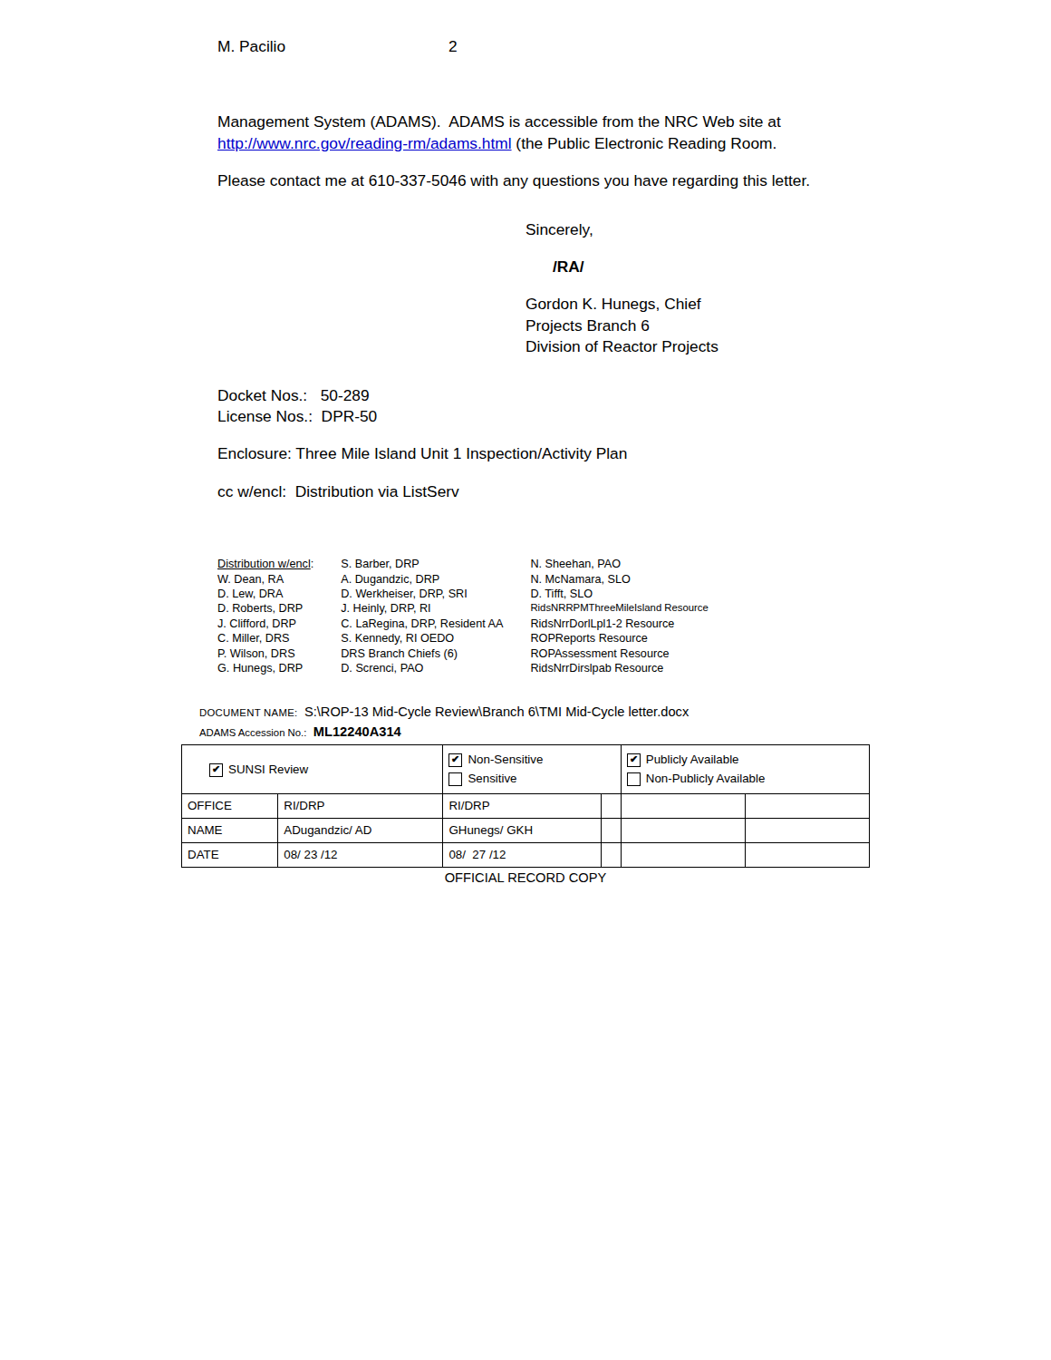M. Pacilio 2
Management System (ADAMS). ADAMS is accessible from the NRC Web site at
http://www.nrc.gov/reading-rm/adams.html (the Public Electronic Reading Room.
Please contact me at 610-337-5046 with any questions you have regarding this letter.
Sincerely,
/RA/
Gordon K. Hunegs, Chief
Projects Branch 6
Division of Reactor Projects
Docket Nos.: 50-289 License Nos.: DPR-50
Enclosure: Three Mile Island Unit 1 Inspection/Activity Plan
cc w/encl: Distribution via ListServ
| Distribution w/encl : | S. Barber, DRP | N. Sheehan, PAO |
| W. Dean, RA | A. Dugandzic, DRP | N. McNamara, SLO |
| D. Lew, DRA | D. Werkheiser, DRP, SRI | D. Tifft, SLO |
| D. Roberts, DRP | J. Heinly, DRP, RI | RidsNRRPMThreeMileIsland Resource |
| J. Clifford, DRP | C. LaRegina, DRP, Resident AA | RidsNrrDorlLpl1-2 Resource |
| C. Miller, DRS | S. Kennedy, RI OEDO | ROPReports Resource |
| P. Wilson, DRS | DRS Branch Chiefs (6) | ROPAssessment Resource |
| G. Hunegs, DRP | D. Screnci, PAO | RidsNrrDirslpab Resource |
DOCUMENT NAME: S:\ROP-13 Mid-Cycle Review\Branch 6\TMI Mid-Cycle letter.docx
ADAMS Accession No.: ML12240A314
| ✔ SUNSI Review | ✔ Non-Sensitive Sensitive | ✔ Publicly Available Non-Publicly Available |
| OFFICE | RI/DRP | RI/DRP | | | |
| NAME | ADugandzic/ AD | GHunegs/ GKH | | | |
| DATE | 08/ 23 /12 | 08/ 27 /12 | | | |
OFFICIAL RECORD COPY